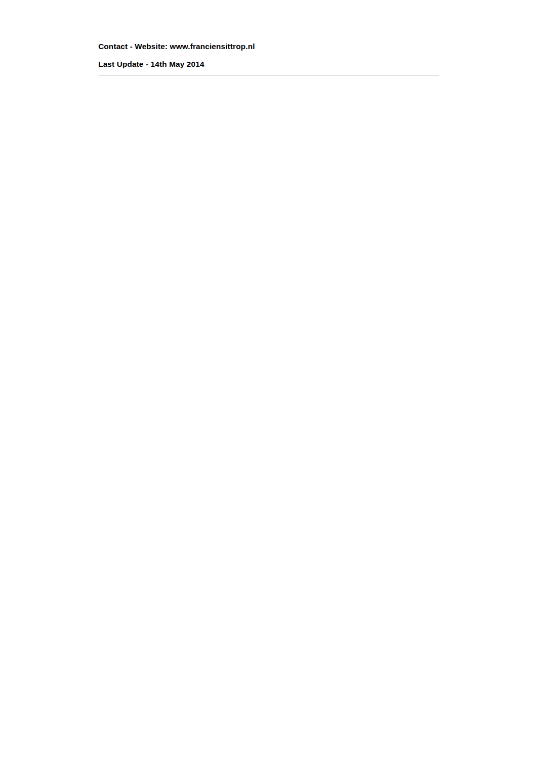Contact - Website: www.franciensittrop.nl
Last Update - 14th May 2014